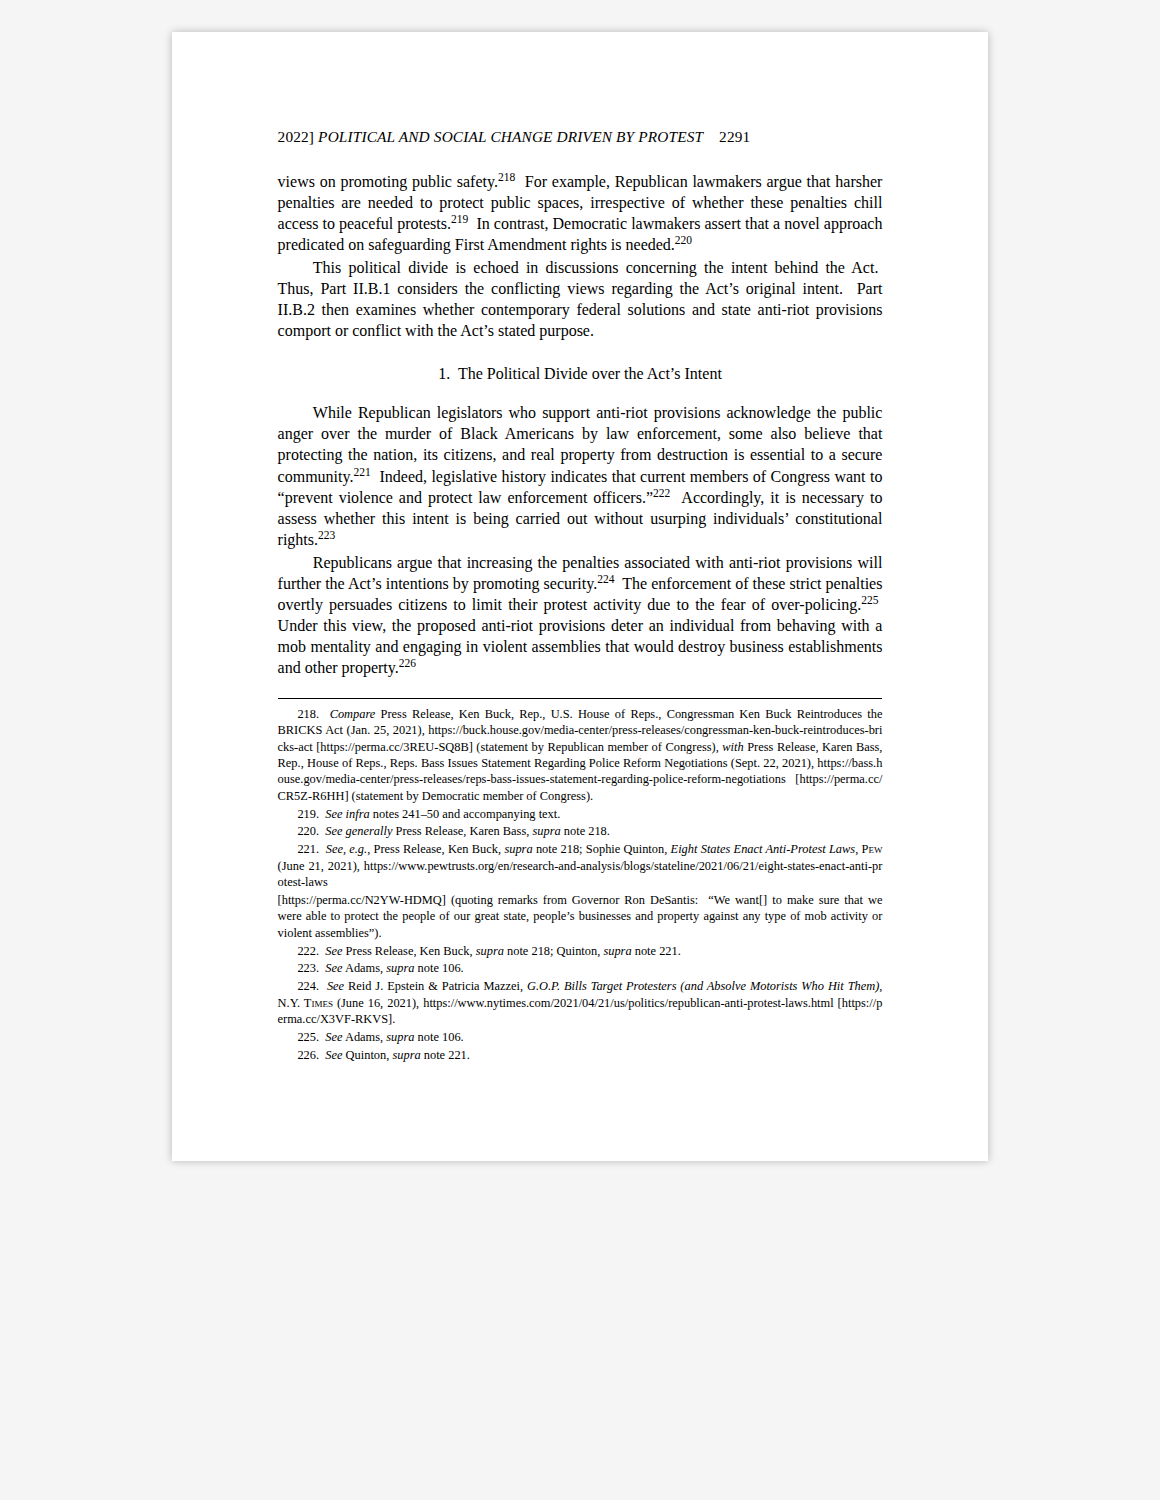2022] POLITICAL AND SOCIAL CHANGE DRIVEN BY PROTEST 2291
views on promoting public safety.218 For example, Republican lawmakers argue that harsher penalties are needed to protect public spaces, irrespective of whether these penalties chill access to peaceful protests.219 In contrast, Democratic lawmakers assert that a novel approach predicated on safeguarding First Amendment rights is needed.220
This political divide is echoed in discussions concerning the intent behind the Act. Thus, Part II.B.1 considers the conflicting views regarding the Act’s original intent. Part II.B.2 then examines whether contemporary federal solutions and state anti-riot provisions comport or conflict with the Act’s stated purpose.
1. The Political Divide over the Act’s Intent
While Republican legislators who support anti-riot provisions acknowledge the public anger over the murder of Black Americans by law enforcement, some also believe that protecting the nation, its citizens, and real property from destruction is essential to a secure community.221 Indeed, legislative history indicates that current members of Congress want to “prevent violence and protect law enforcement officers.”222 Accordingly, it is necessary to assess whether this intent is being carried out without usurping individuals’ constitutional rights.223
Republicans argue that increasing the penalties associated with anti-riot provisions will further the Act’s intentions by promoting security.224 The enforcement of these strict penalties overtly persuades citizens to limit their protest activity due to the fear of over-policing.225 Under this view, the proposed anti-riot provisions deter an individual from behaving with a mob mentality and engaging in violent assemblies that would destroy business establishments and other property.226
218. Compare Press Release, Ken Buck, Rep., U.S. House of Reps., Congressman Ken Buck Reintroduces the BRICKS Act (Jan. 25, 2021), https://buck.house.gov/media-center/press-releases/congressman-ken-buck-reintroduces-bricks-act [https://perma.cc/3REU-SQ8B] (statement by Republican member of Congress), with Press Release, Karen Bass, Rep., House of Reps., Reps. Bass Issues Statement Regarding Police Reform Negotiations (Sept. 22, 2021), https://bass.house.gov/media-center/press-releases/reps-bass-issues-statement-regarding-police-reform-negotiations [https://perma.cc/CR5Z-R6HH] (statement by Democratic member of Congress).
219. See infra notes 241–50 and accompanying text.
220. See generally Press Release, Karen Bass, supra note 218.
221. See, e.g., Press Release, Ken Buck, supra note 218; Sophie Quinton, Eight States Enact Anti-Protest Laws, Pew (June 21, 2021), https://www.pewtrusts.org/en/research-and-analysis/blogs/stateline/2021/06/21/eight-states-enact-anti-protest-laws
[https://perma.cc/N2YW-HDMQ] (quoting remarks from Governor Ron DeSantis: “We want[] to make sure that we were able to protect the people of our great state, people’s businesses and property against any type of mob activity or violent assemblies”).
222. See Press Release, Ken Buck, supra note 218; Quinton, supra note 221.
223. See Adams, supra note 106.
224. See Reid J. Epstein & Patricia Mazzei, G.O.P. Bills Target Protesters (and Absolve Motorists Who Hit Them), N.Y. Times (June 16, 2021), https://www.nytimes.com/2021/04/21/us/politics/republican-anti-protest-laws.html [https://perma.cc/X3VF-RKVS].
225. See Adams, supra note 106.
226. See Quinton, supra note 221.